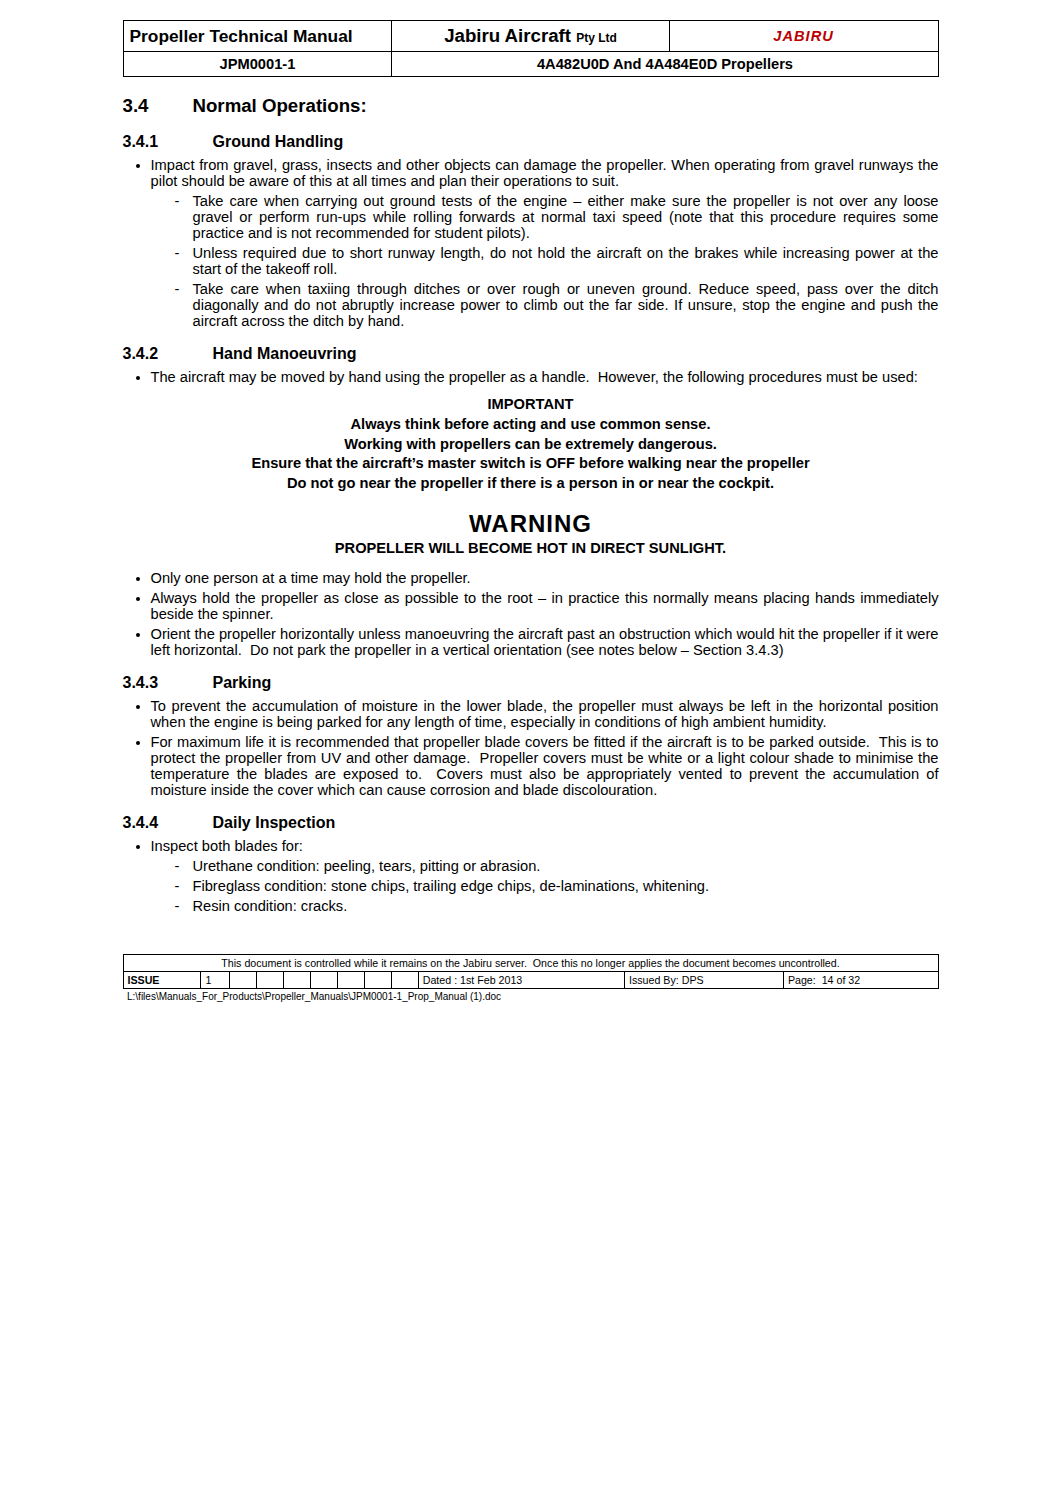| Propeller Technical Manual | Jabiru Aircraft Pty Ltd | JABIRU |
| JPM0001-1 | 4A482U0D And 4A484E0D Propellers |
3.4 Normal Operations:
3.4.1 Ground Handling
Impact from gravel, grass, insects and other objects can damage the propeller. When operating from gravel runways the pilot should be aware of this at all times and plan their operations to suit.
Take care when carrying out ground tests of the engine – either make sure the propeller is not over any loose gravel or perform run-ups while rolling forwards at normal taxi speed (note that this procedure requires some practice and is not recommended for student pilots).
Unless required due to short runway length, do not hold the aircraft on the brakes while increasing power at the start of the takeoff roll.
Take care when taxiing through ditches or over rough or uneven ground. Reduce speed, pass over the ditch diagonally and do not abruptly increase power to climb out the far side. If unsure, stop the engine and push the aircraft across the ditch by hand.
3.4.2 Hand Manoeuvring
The aircraft may be moved by hand using the propeller as a handle. However, the following procedures must be used:
IMPORTANT
Always think before acting and use common sense.
Working with propellers can be extremely dangerous.
Ensure that the aircraft’s master switch is OFF before walking near the propeller
Do not go near the propeller if there is a person in or near the cockpit.
WARNING
PROPELLER WILL BECOME HOT IN DIRECT SUNLIGHT.
Only one person at a time may hold the propeller.
Always hold the propeller as close as possible to the root – in practice this normally means placing hands immediately beside the spinner.
Orient the propeller horizontally unless manoeuvring the aircraft past an obstruction which would hit the propeller if it were left horizontal. Do not park the propeller in a vertical orientation (see notes below – Section 3.4.3)
3.4.3 Parking
To prevent the accumulation of moisture in the lower blade, the propeller must always be left in the horizontal position when the engine is being parked for any length of time, especially in conditions of high ambient humidity.
For maximum life it is recommended that propeller blade covers be fitted if the aircraft is to be parked outside. This is to protect the propeller from UV and other damage. Propeller covers must be white or a light colour shade to minimise the temperature the blades are exposed to. Covers must also be appropriately vented to prevent the accumulation of moisture inside the cover which can cause corrosion and blade discolouration.
3.4.4 Daily Inspection
Inspect both blades for:
Urethane condition: peeling, tears, pitting or abrasion.
Fibreglass condition: stone chips, trailing edge chips, de-laminations, whitening.
Resin condition: cracks.
| This document is controlled while it remains on the Jabiru server. Once this no longer applies the document becomes uncontrolled. |
| ISSUE | 1 | | | | | | | | Dated : 1st Feb 2013 | Issued By: DPS | Page: 14 of 32 |
| L:\files\Manuals_For_Products\Propeller_Manuals\JPM0001-1_Prop_Manual (1).doc |